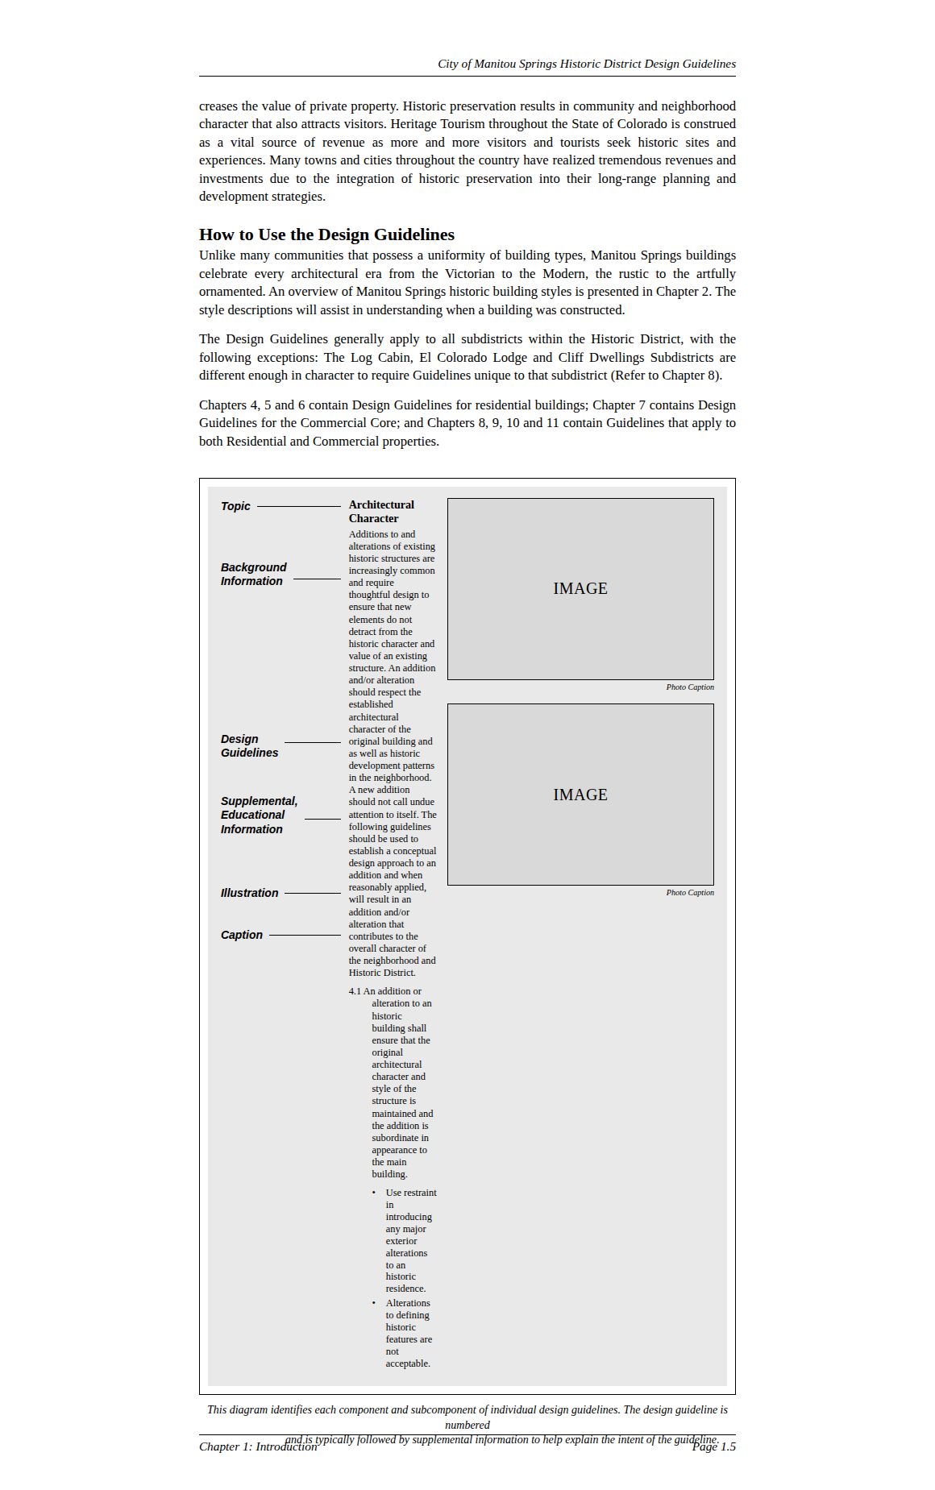City of Manitou Springs Historic District Design Guidelines
creases the value of private property. Historic preservation results in community and neighborhood character that also attracts visitors. Heritage Tourism throughout the State of Colorado is construed as a vital source of revenue as more and more visitors and tourists seek historic sites and experiences. Many towns and cities throughout the country have realized tremendous revenues and investments due to the integration of historic preservation into their long-range planning and development strategies.
How to Use the Design Guidelines
Unlike many communities that possess a uniformity of building types, Manitou Springs buildings celebrate every architectural era from the Victorian to the Modern, the rustic to the artfully ornamented. An overview of Manitou Springs historic building styles is presented in Chapter 2. The style descriptions will assist in understanding when a building was constructed.
The Design Guidelines generally apply to all subdistricts within the Historic District, with the following exceptions: The Log Cabin, El Colorado Lodge and Cliff Dwellings Subdistricts are different enough in character to require Guidelines unique to that subdistrict (Refer to Chapter 8).
Chapters 4, 5 and 6 contain Design Guidelines for residential buildings; Chapter 7 contains Design Guidelines for the Commercial Core; and Chapters 8, 9, 10 and 11 contain Guidelines that apply to both Residential and Commercial properties.
Topic
Background
Information
Design
Guidelines
Supplemental,
Educational
Information
Illustration
Caption
Architectural Character
Additions to and alterations of existing historic structures are increasingly common and require thoughtful design to ensure that new elements do not detract from the historic character and value of an existing structure. An addition and/or alteration should respect the established architectural character of the original building and as well as historic development patterns in the neighborhood. A new addition should not call undue attention to itself. The following guidelines should be used to establish a conceptual design approach to an addition and when reasonably applied, will result in an addition and/or alteration that contributes to the overall character of the neighborhood and Historic District.
4.1 An addition or alteration to an historic building shall ensure that the original architectural character and style of the structure is maintained and the addition is subordinate in appearance to the main building.
Use restraint in introducing any major exterior alterations to an historic residence.
Alterations to defining historic features are not acceptable.
IMAGE
Photo Caption
IMAGE
Photo Caption
This diagram identifies each component and subcomponent of individual design guidelines. The design guideline is numbered and is typically followed by supplemental information to help explain the intent of the guideline.
Chapter 1: Introduction Page 1.5